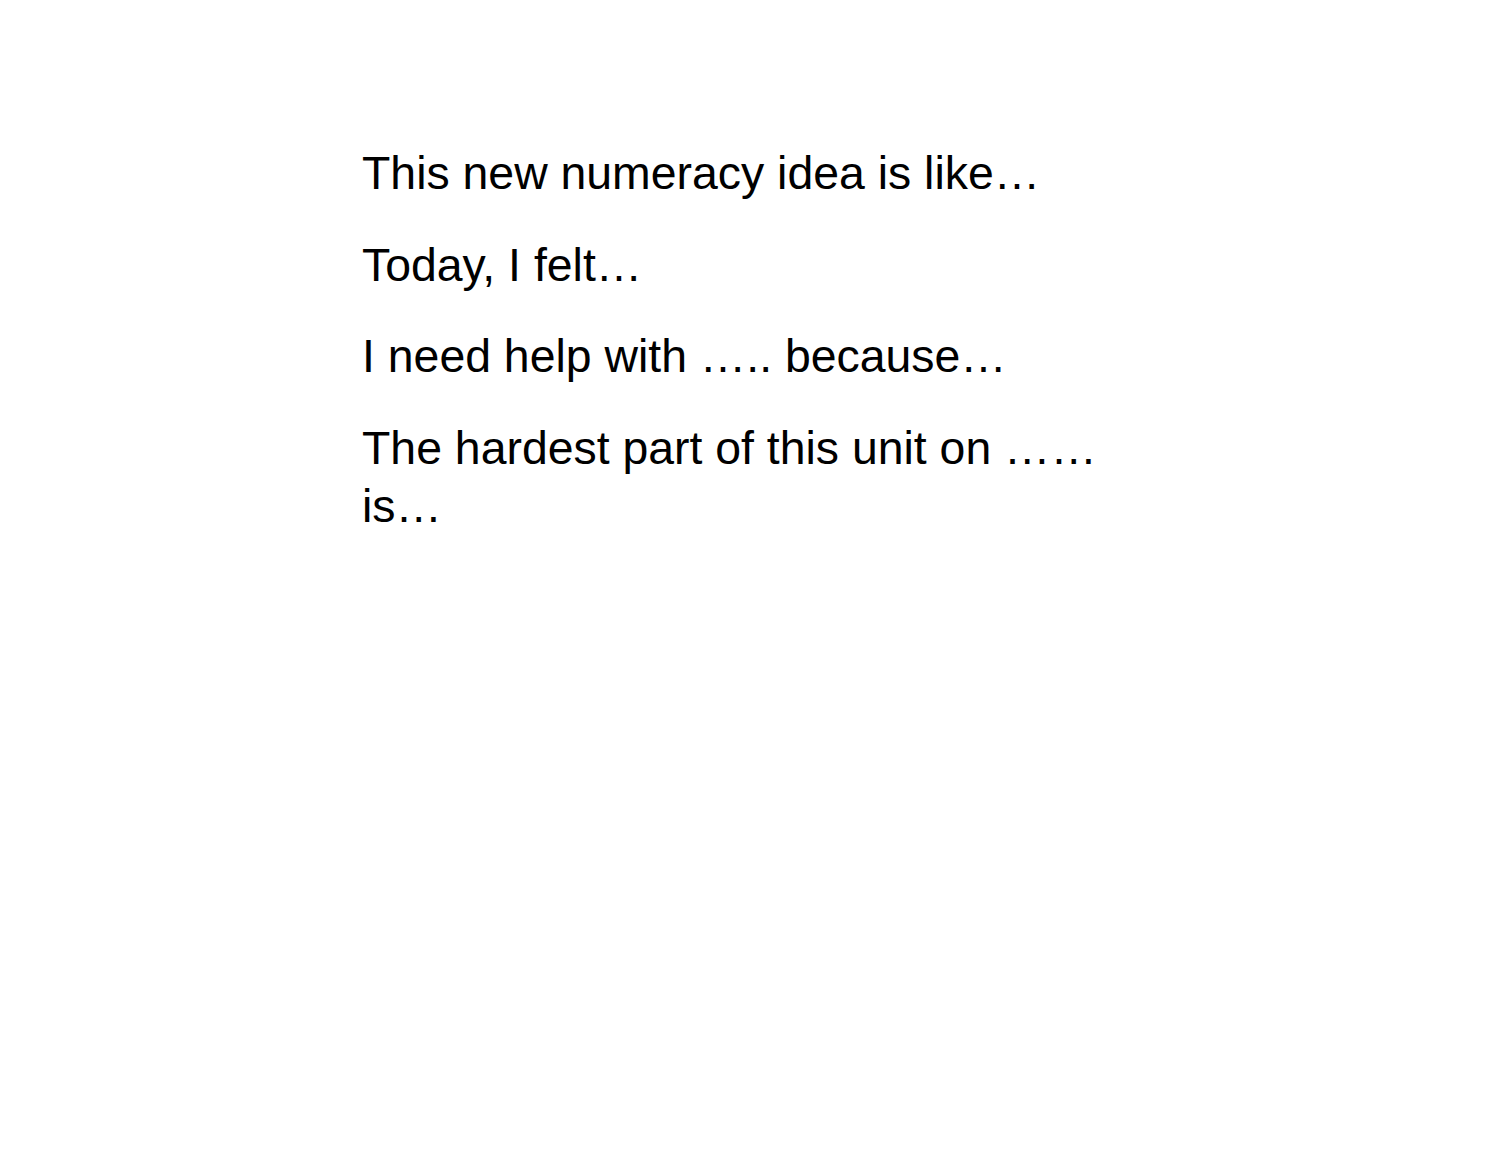This new numeracy idea is like…
Today, I felt…
I need help with ….. because…
The hardest part of this unit on …… is…